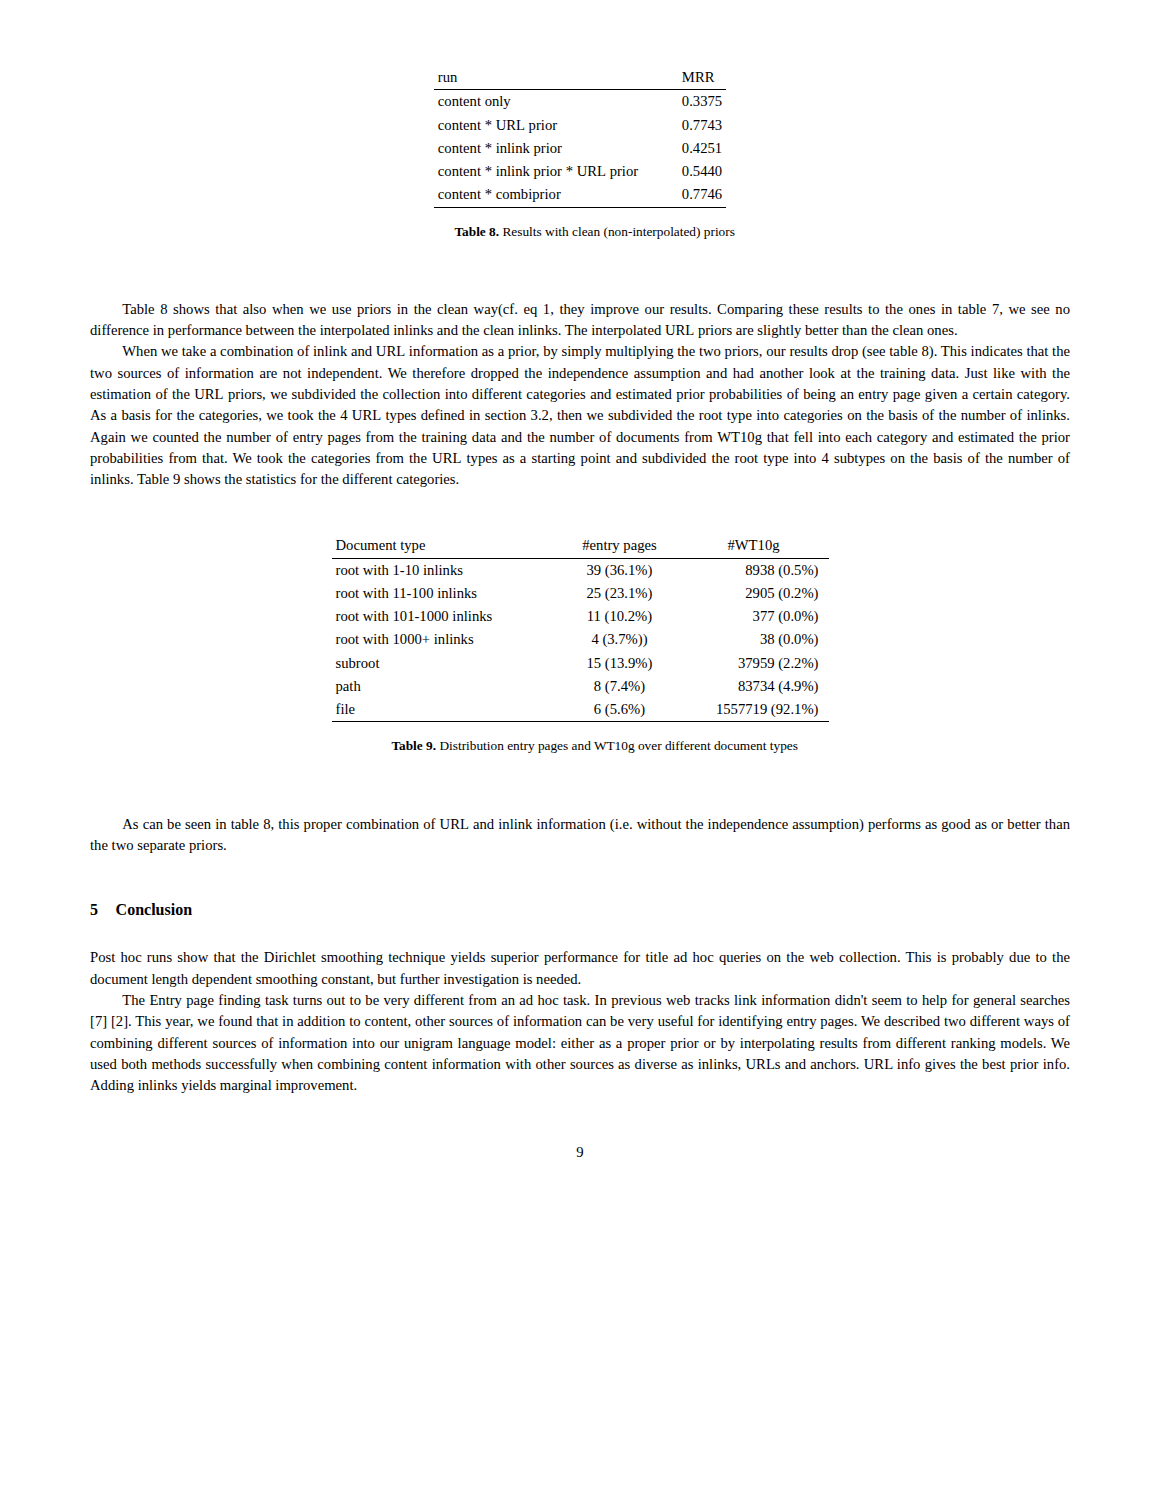| run | MRR |
| --- | --- |
| content only | 0.3375 |
| content * URL prior | 0.7743 |
| content * inlink prior | 0.4251 |
| content * inlink prior * URL prior | 0.5440 |
| content * combiprior | 0.7746 |
Table 8. Results with clean (non-interpolated) priors
Table 8 shows that also when we use priors in the clean way(cf. eq 1, they improve our results. Comparing these results to the ones in table 7, we see no difference in performance between the interpolated inlinks and the clean inlinks. The interpolated URL priors are slightly better than the clean ones.
When we take a combination of inlink and URL information as a prior, by simply multiplying the two priors, our results drop (see table 8). This indicates that the two sources of information are not independent. We therefore dropped the independence assumption and had another look at the training data. Just like with the estimation of the URL priors, we subdivided the collection into different categories and estimated prior probabilities of being an entry page given a certain category. As a basis for the categories, we took the 4 URL types defined in section 3.2, then we subdivided the root type into categories on the basis of the number of inlinks. Again we counted the number of entry pages from the training data and the number of documents from WT10g that fell into each category and estimated the prior probabilities from that. We took the categories from the URL types as a starting point and subdivided the root type into 4 subtypes on the basis of the number of inlinks. Table 9 shows the statistics for the different categories.
| Document type | #entry pages | #WT10g |
| --- | --- | --- |
| root with 1-10 inlinks | 39 (36.1%) | 8938 (0.5%) |
| root with 11-100 inlinks | 25 (23.1%) | 2905 (0.2%) |
| root with 101-1000 inlinks | 11 (10.2%) | 377 (0.0%) |
| root with 1000+ inlinks | 4 (3.7%)) | 38 (0.0%) |
| subroot | 15 (13.9%) | 37959 (2.2%) |
| path | 8 (7.4%) | 83734 (4.9%) |
| file | 6 (5.6%) | 1557719 (92.1%) |
Table 9. Distribution entry pages and WT10g over different document types
As can be seen in table 8, this proper combination of URL and inlink information (i.e. without the independence assumption) performs as good as or better than the two separate priors.
5 Conclusion
Post hoc runs show that the Dirichlet smoothing technique yields superior performance for title ad hoc queries on the web collection. This is probably due to the document length dependent smoothing constant, but further investigation is needed.
The Entry page finding task turns out to be very different from an ad hoc task. In previous web tracks link information didn't seem to help for general searches [7] [2]. This year, we found that in addition to content, other sources of information can be very useful for identifying entry pages. We described two different ways of combining different sources of information into our unigram language model: either as a proper prior or by interpolating results from different ranking models. We used both methods successfully when combining content information with other sources as diverse as inlinks, URLs and anchors. URL info gives the best prior info. Adding inlinks yields marginal improvement.
9